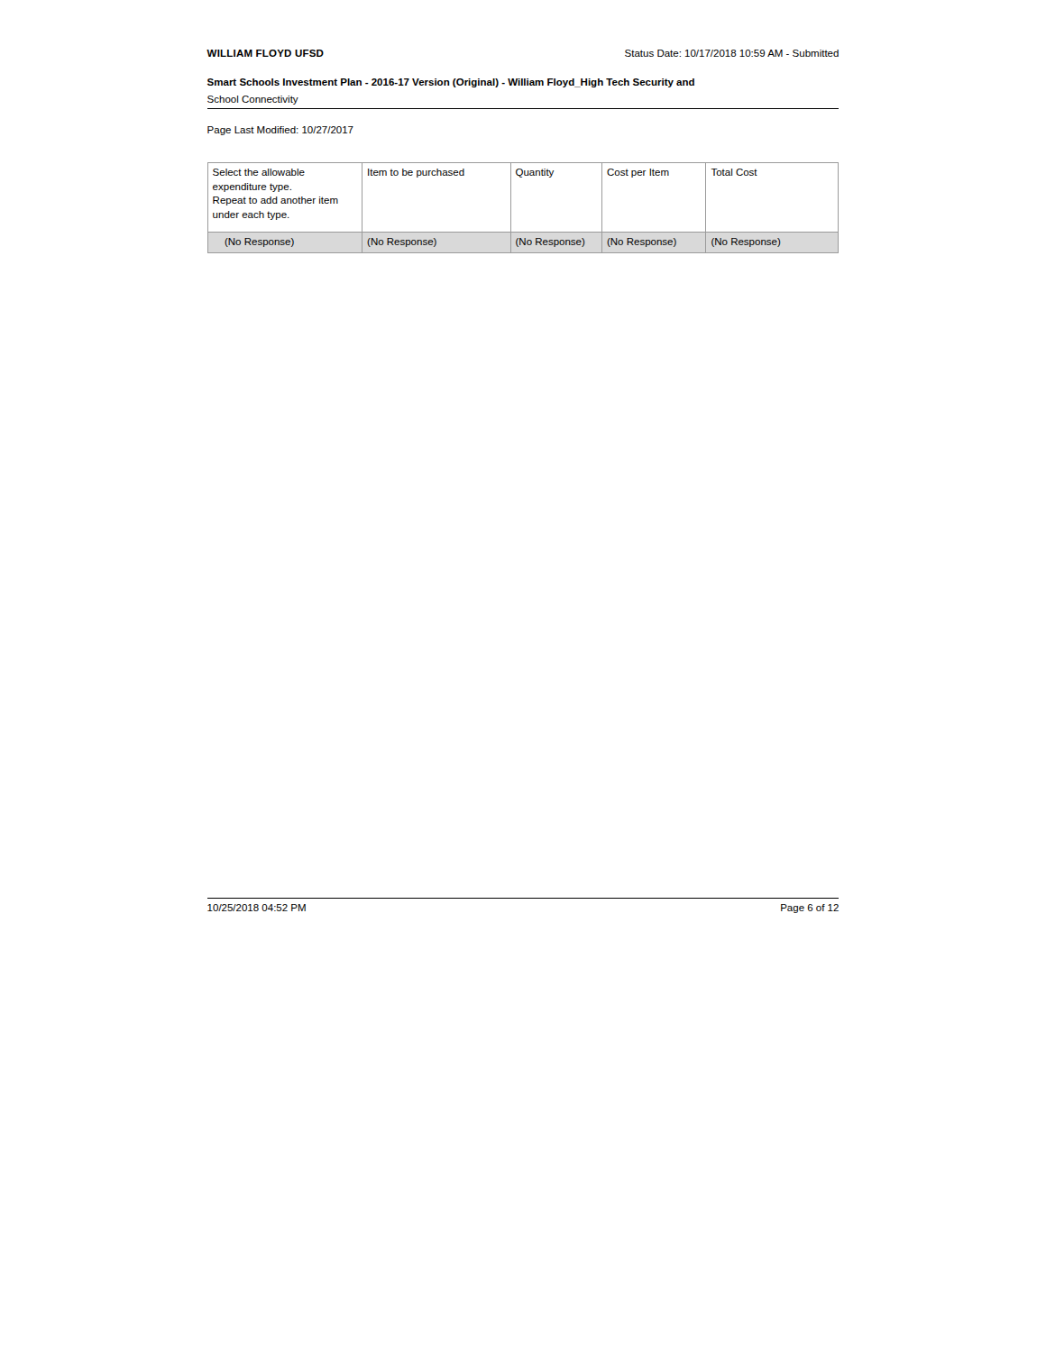WILLIAM FLOYD UFSD
Status Date: 10/17/2018 10:59 AM - Submitted
Smart Schools Investment Plan - 2016-17 Version (Original) - William Floyd_High Tech Security and
School Connectivity
Page Last Modified: 10/27/2017
| Select the allowable expenditure type. Repeat to add another item under each type. | Item to be purchased | Quantity | Cost per Item | Total Cost |
| --- | --- | --- | --- | --- |
| (No Response) | (No Response) | (No Response) | (No Response) | (No Response) |
10/25/2018 04:52 PM
Page 6 of 12